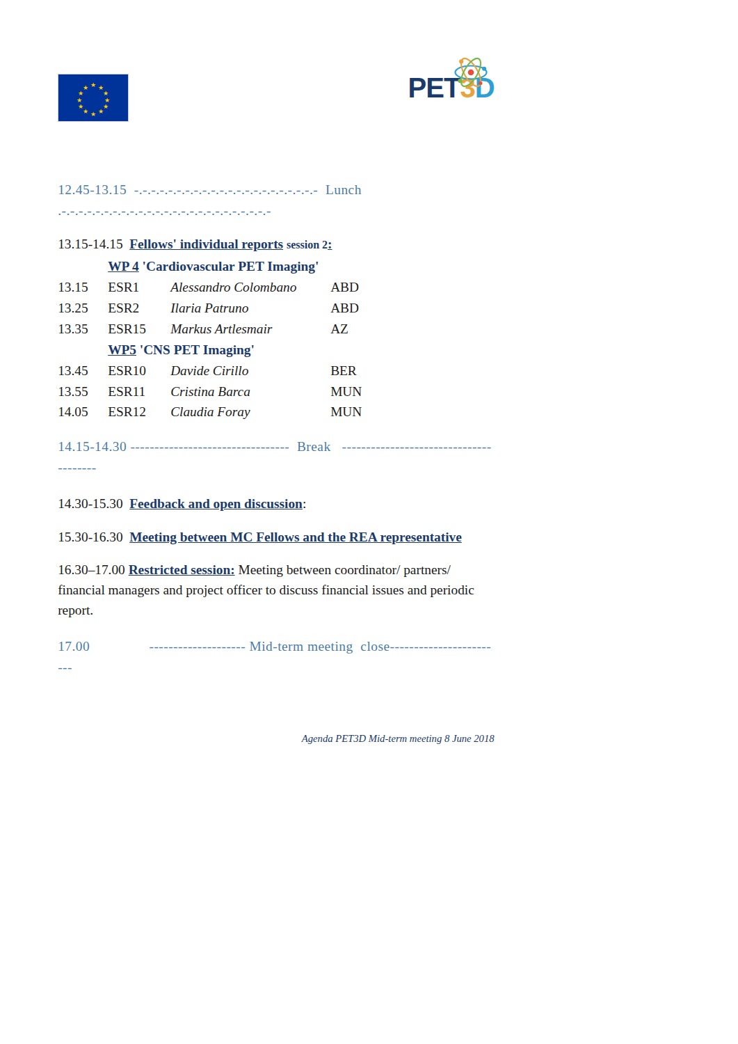★ ★ ★ ★ ★ ★ ★ ★ ★ ★ ★ ★
PET 3 D
12.45-13.15 -.-.-.-.-.-.-.-.-.-.-.-.-.-.-.-.-.-.-.-.-.- Lunch .-.-.-.-.-.-.-.-.-.-.-.-.-.-.-.-.-.-.-.-.-.-.-.-.-
13.15-14.15 Fellows' individual reports session 2:
WP 4 'Cardiovascular PET Imaging'
| 13.15 | ESR1 | Alessandro Colombano | ABD |
| 13.25 | ESR2 | Ilaria Patruno | ABD |
| 13.35 | ESR15 | Markus Artlesmair | AZ |
WP5 'CNS PET Imaging'
| 13.45 | ESR10 | Davide Cirillo | BER |
| 13.55 | ESR11 | Cristina Barca | MUN |
| 14.05 | ESR12 | Claudia Foray | MUN |
14.15-14.30 --------------------------------- Break ---------------------------------------
14.30-15.30 Feedback and open discussion:
15.30-16.30 Meeting between MC Fellows and the REA representative
16.30–17.00 Restricted session: Meeting between coordinator/ partners/ financial managers and project officer to discuss financial issues and periodic report.
17.00 -------------------- Mid-term meeting close------------------------
Agenda PET3D Mid-term meeting 8 June 2018